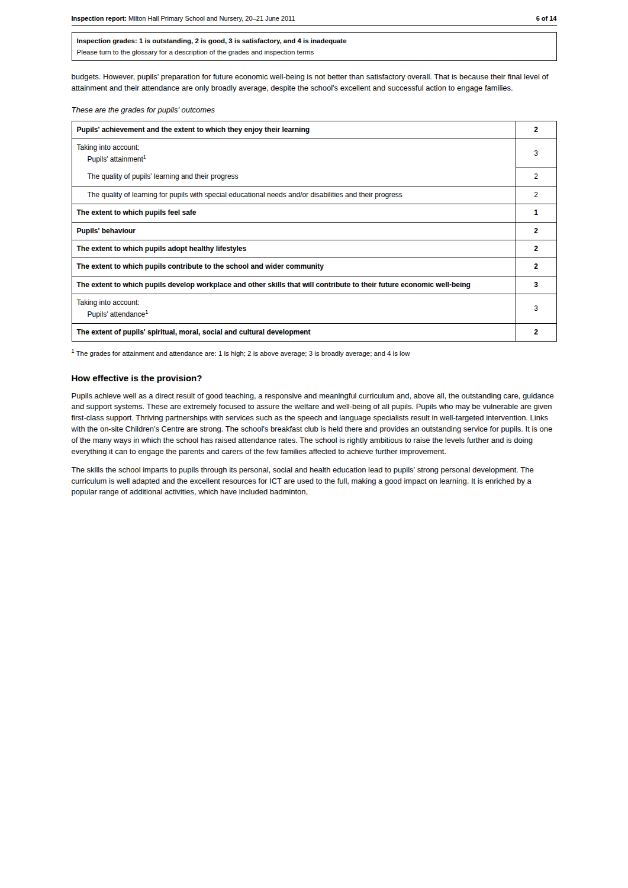Inspection report: Milton Hall Primary School and Nursery, 20–21 June 2011
6 of 14
Inspection grades: 1 is outstanding, 2 is good, 3 is satisfactory, and 4 is inadequate
Please turn to the glossary for a description of the grades and inspection terms
budgets. However, pupils' preparation for future economic well-being is not better than satisfactory overall. That is because their final level of attainment and their attendance are only broadly average, despite the school's excellent and successful action to engage families.
These are the grades for pupils' outcomes
| Pupils' achievement and the extent to which they enjoy their learning | 2 |
| Taking into account: Pupils' attainment 1 | 3 |
| The quality of pupils' learning and their progress | 2 |
| The quality of learning for pupils with special educational needs and/or disabilities and their progress | 2 |
| The extent to which pupils feel safe | 1 |
| Pupils' behaviour | 2 |
| The extent to which pupils adopt healthy lifestyles | 2 |
| The extent to which pupils contribute to the school and wider community | 2 |
| The extent to which pupils develop workplace and other skills that will contribute to their future economic well-being | 3 |
| Taking into account: Pupils' attendance 1 | 3 |
| The extent of pupils' spiritual, moral, social and cultural development | 2 |
1 The grades for attainment and attendance are: 1 is high; 2 is above average; 3 is broadly average; and 4 is low
How effective is the provision?
Pupils achieve well as a direct result of good teaching, a responsive and meaningful curriculum and, above all, the outstanding care, guidance and support systems. These are extremely focused to assure the welfare and well-being of all pupils. Pupils who may be vulnerable are given first-class support. Thriving partnerships with services such as the speech and language specialists result in well-targeted intervention. Links with the on-site Children's Centre are strong. The school's breakfast club is held there and provides an outstanding service for pupils. It is one of the many ways in which the school has raised attendance rates. The school is rightly ambitious to raise the levels further and is doing everything it can to engage the parents and carers of the few families affected to achieve further improvement.
The skills the school imparts to pupils through its personal, social and health education lead to pupils' strong personal development. The curriculum is well adapted and the excellent resources for ICT are used to the full, making a good impact on learning. It is enriched by a popular range of additional activities, which have included badminton,